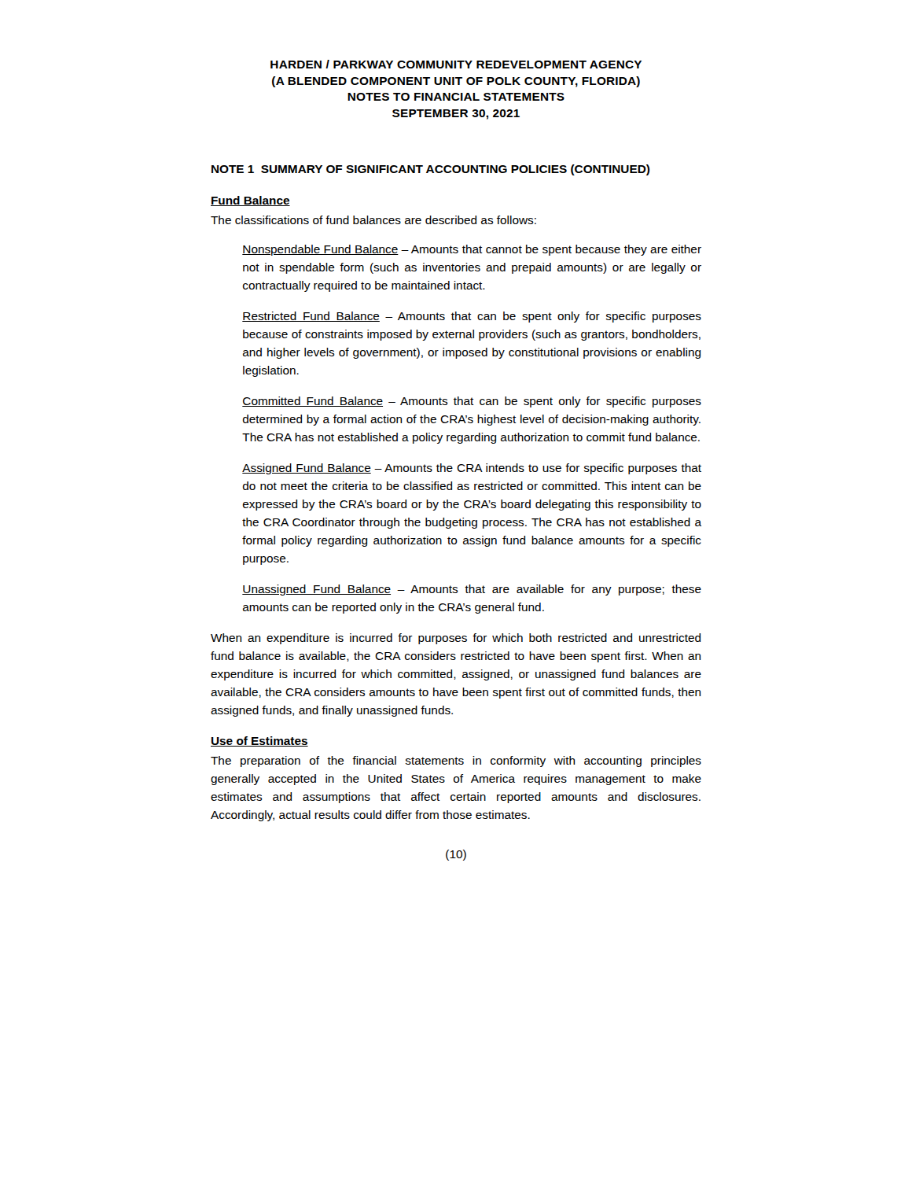Harden / Parkway Community Redevelopment Agency
(A Blended Component Unit of Polk County, Florida)
Notes to Financial Statements
September 30, 2021
NOTE 1 Summary of Significant Accounting Policies (Continued)
Fund Balance
The classifications of fund balances are described as follows:
Nonspendable Fund Balance – Amounts that cannot be spent because they are either not in spendable form (such as inventories and prepaid amounts) or are legally or contractually required to be maintained intact.
Restricted Fund Balance – Amounts that can be spent only for specific purposes because of constraints imposed by external providers (such as grantors, bondholders, and higher levels of government), or imposed by constitutional provisions or enabling legislation.
Committed Fund Balance – Amounts that can be spent only for specific purposes determined by a formal action of the CRA’s highest level of decision-making authority. The CRA has not established a policy regarding authorization to commit fund balance.
Assigned Fund Balance – Amounts the CRA intends to use for specific purposes that do not meet the criteria to be classified as restricted or committed. This intent can be expressed by the CRA’s board or by the CRA’s board delegating this responsibility to the CRA Coordinator through the budgeting process. The CRA has not established a formal policy regarding authorization to assign fund balance amounts for a specific purpose.
Unassigned Fund Balance – Amounts that are available for any purpose; these amounts can be reported only in the CRA’s general fund.
When an expenditure is incurred for purposes for which both restricted and unrestricted fund balance is available, the CRA considers restricted to have been spent first. When an expenditure is incurred for which committed, assigned, or unassigned fund balances are available, the CRA considers amounts to have been spent first out of committed funds, then assigned funds, and finally unassigned funds.
Use of Estimates
The preparation of the financial statements in conformity with accounting principles generally accepted in the United States of America requires management to make estimates and assumptions that affect certain reported amounts and disclosures. Accordingly, actual results could differ from those estimates.
(10)